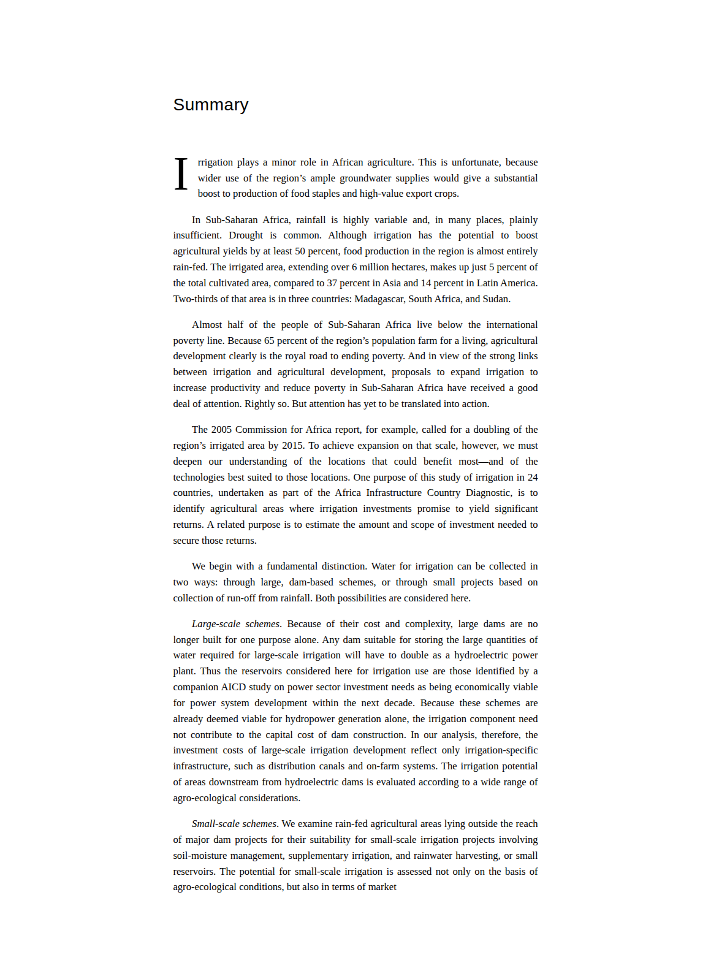Summary
Irrigation plays a minor role in African agriculture. This is unfortunate, because wider use of the region’s ample groundwater supplies would give a substantial boost to production of food staples and high-value export crops.
In Sub-Saharan Africa, rainfall is highly variable and, in many places, plainly insufficient. Drought is common. Although irrigation has the potential to boost agricultural yields by at least 50 percent, food production in the region is almost entirely rain-fed. The irrigated area, extending over 6 million hectares, makes up just 5 percent of the total cultivated area, compared to 37 percent in Asia and 14 percent in Latin America. Two-thirds of that area is in three countries: Madagascar, South Africa, and Sudan.
Almost half of the people of Sub-Saharan Africa live below the international poverty line. Because 65 percent of the region’s population farm for a living, agricultural development clearly is the royal road to ending poverty. And in view of the strong links between irrigation and agricultural development, proposals to expand irrigation to increase productivity and reduce poverty in Sub-Saharan Africa have received a good deal of attention. Rightly so. But attention has yet to be translated into action.
The 2005 Commission for Africa report, for example, called for a doubling of the region’s irrigated area by 2015. To achieve expansion on that scale, however, we must deepen our understanding of the locations that could benefit most—and of the technologies best suited to those locations. One purpose of this study of irrigation in 24 countries, undertaken as part of the Africa Infrastructure Country Diagnostic, is to identify agricultural areas where irrigation investments promise to yield significant returns. A related purpose is to estimate the amount and scope of investment needed to secure those returns.
We begin with a fundamental distinction. Water for irrigation can be collected in two ways: through large, dam-based schemes, or through small projects based on collection of run-off from rainfall. Both possibilities are considered here.
Large-scale schemes. Because of their cost and complexity, large dams are no longer built for one purpose alone. Any dam suitable for storing the large quantities of water required for large-scale irrigation will have to double as a hydroelectric power plant. Thus the reservoirs considered here for irrigation use are those identified by a companion AICD study on power sector investment needs as being economically viable for power system development within the next decade. Because these schemes are already deemed viable for hydropower generation alone, the irrigation component need not contribute to the capital cost of dam construction. In our analysis, therefore, the investment costs of large-scale irrigation development reflect only irrigation-specific infrastructure, such as distribution canals and on-farm systems. The irrigation potential of areas downstream from hydroelectric dams is evaluated according to a wide range of agro-ecological considerations.
Small-scale schemes. We examine rain-fed agricultural areas lying outside the reach of major dam projects for their suitability for small-scale irrigation projects involving soil-moisture management, supplementary irrigation, and rainwater harvesting, or small reservoirs. The potential for small-scale irrigation is assessed not only on the basis of agro-ecological conditions, but also in terms of market